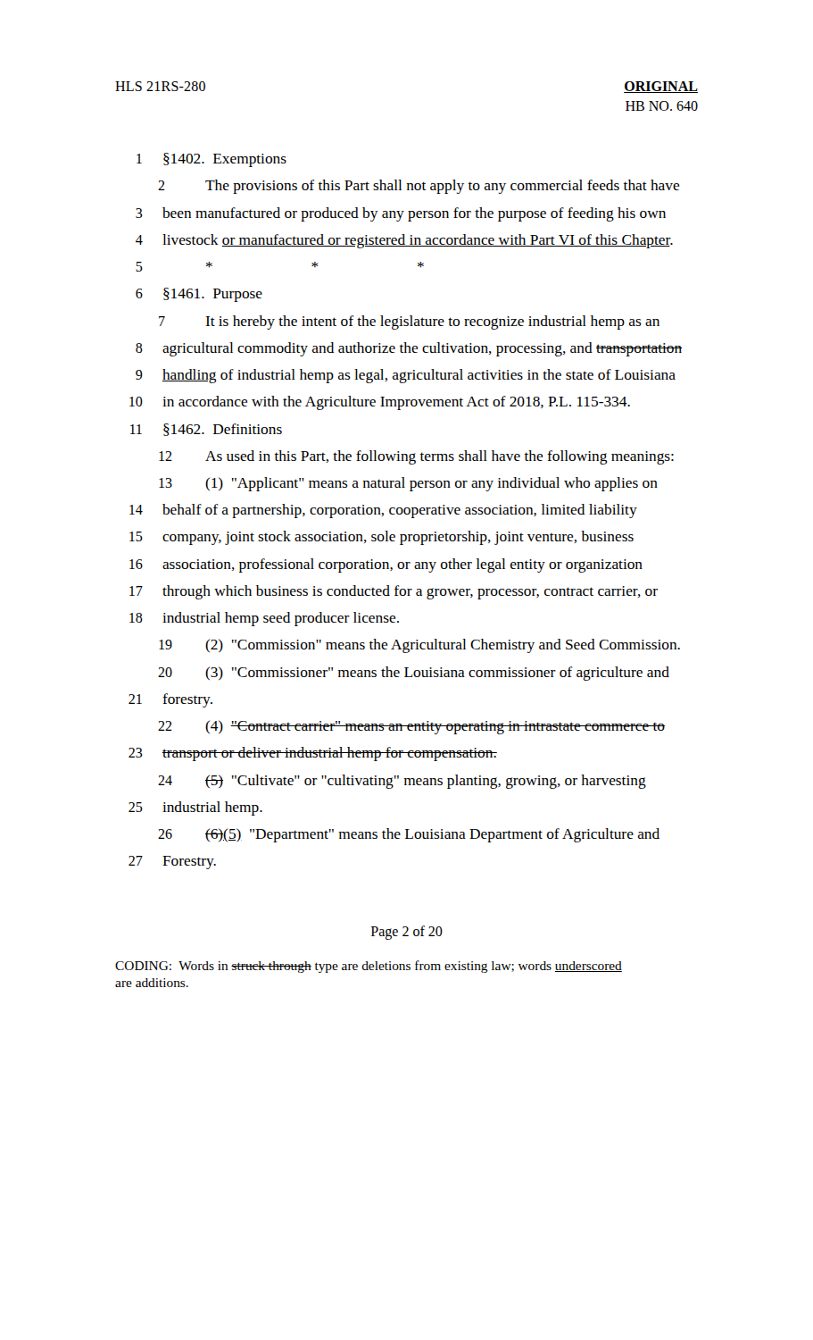HLS 21RS-280
ORIGINAL HB NO. 640
§1402. Exemptions
The provisions of this Part shall not apply to any commercial feeds that have
been manufactured or produced by any person for the purpose of feeding his own
livestock or manufactured or registered in accordance with Part VI of this Chapter.
* * *
§1461. Purpose
It is hereby the intent of the legislature to recognize industrial hemp as an
agricultural commodity and authorize the cultivation, processing, and transportation
handling of industrial hemp as legal, agricultural activities in the state of Louisiana
in accordance with the Agriculture Improvement Act of 2018, P.L. 115-334.
§1462. Definitions
As used in this Part, the following terms shall have the following meanings:
(1) "Applicant" means a natural person or any individual who applies on
behalf of a partnership, corporation, cooperative association, limited liability
company, joint stock association, sole proprietorship, joint venture, business
association, professional corporation, or any other legal entity or organization
through which business is conducted for a grower, processor, contract carrier, or
industrial hemp seed producer license.
(2) "Commission" means the Agricultural Chemistry and Seed Commission.
(3) "Commissioner" means the Louisiana commissioner of agriculture and
forestry.
(4) "Contract carrier" means an entity operating in intrastate commerce to
transport or deliver industrial hemp for compensation.
(5) "Cultivate" or "cultivating" means planting, growing, or harvesting
industrial hemp.
(6)(5) "Department" means the Louisiana Department of Agriculture and
Forestry.
Page 2 of 20
CODING: Words in struck through type are deletions from existing law; words underscored
are additions.